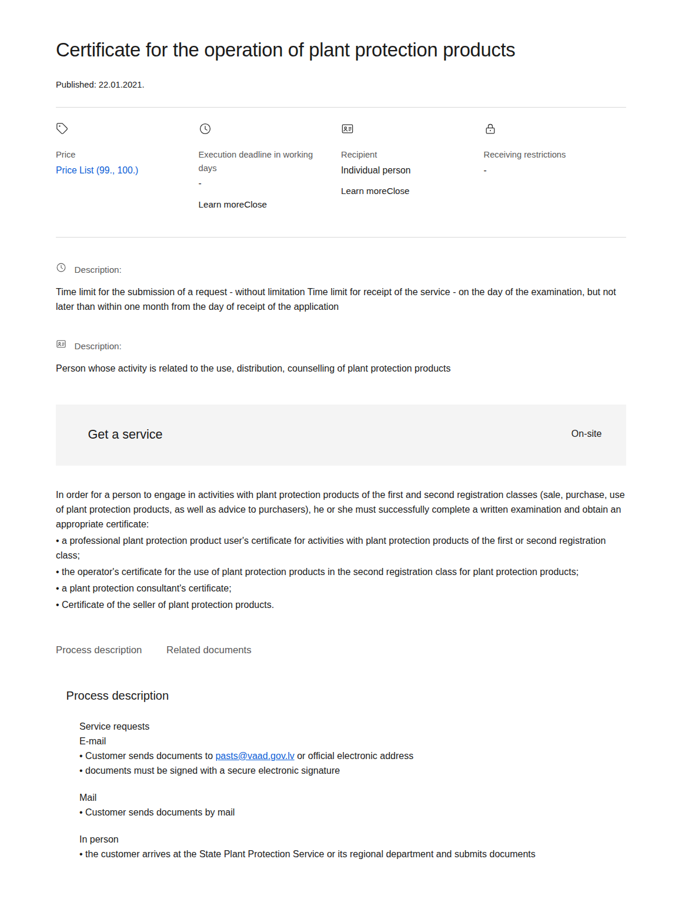Certificate for the operation of plant protection products
Published: 22.01.2021.
Price
Price List (99., 100.)
Execution deadline in working days
-
Learn more Close
Recipient
Individual person
Learn more Close
Receiving restrictions
-
Description:
Time limit for the submission of a request - without limitation Time limit for receipt of the service - on the day of the examination, but not later than within one month from the day of receipt of the application
Description:
Person whose activity is related to the use, distribution, counselling of plant protection products
Get a service
On-site
In order for a person to engage in activities with plant protection products of the first and second registration classes (sale, purchase, use of plant protection products, as well as advice to purchasers), he or she must successfully complete a written examination and obtain an appropriate certificate:
• a professional plant protection product user's certificate for activities with plant protection products of the first or second registration class;
• the operator's certificate for the use of plant protection products in the second registration class for plant protection products;
• a plant protection consultant's certificate;
• Certificate of the seller of plant protection products.
Process description Related documents
Process description
Service requests
E-mail
• Customer sends documents to pasts@vaad.gov.lv or official electronic address
• documents must be signed with a secure electronic signature
Mail
• Customer sends documents by mail
In person
• the customer arrives at the State Plant Protection Service or its regional department and submits documents